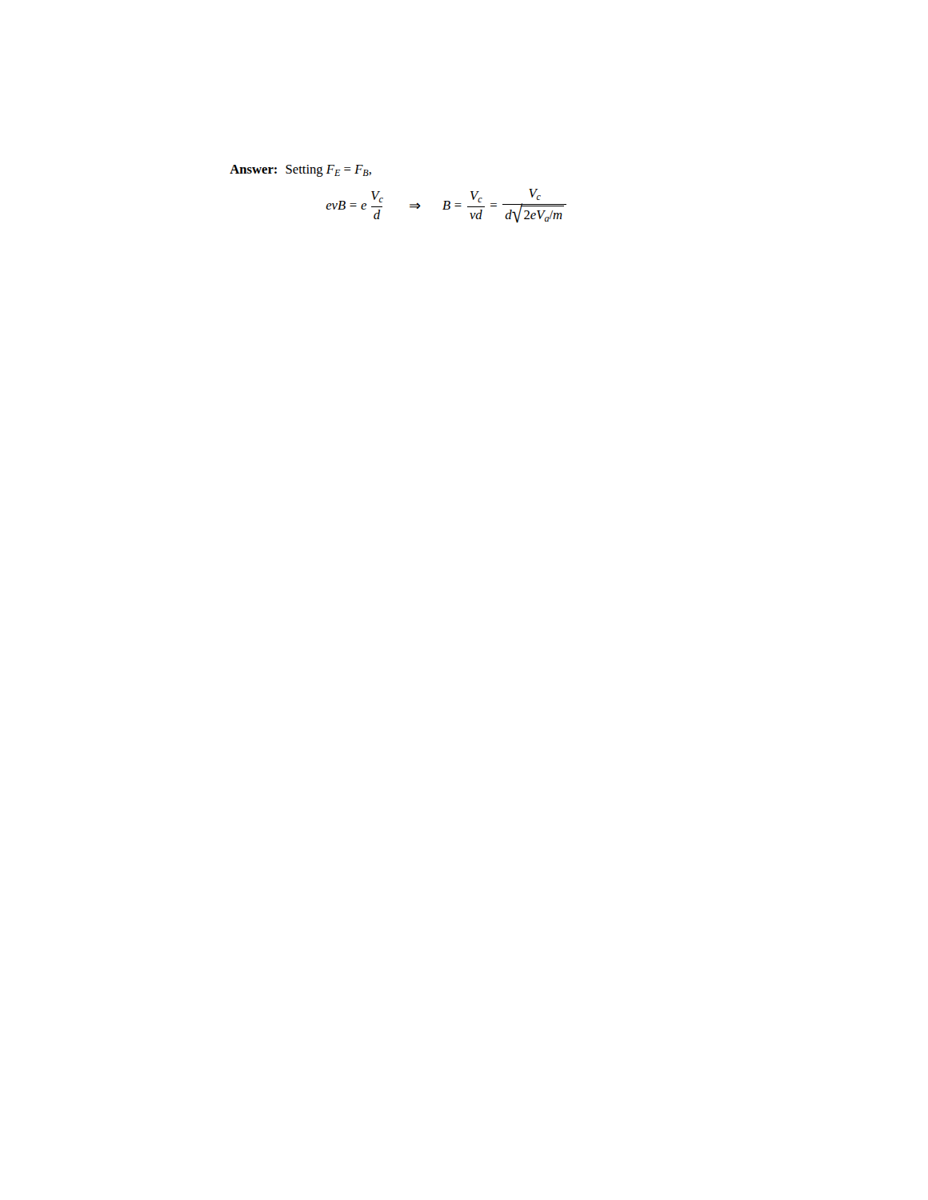Answer: Setting FE = FB,
evB=e Vc d ⇒ B= Vc vd = Vc d √ 2eV a/m